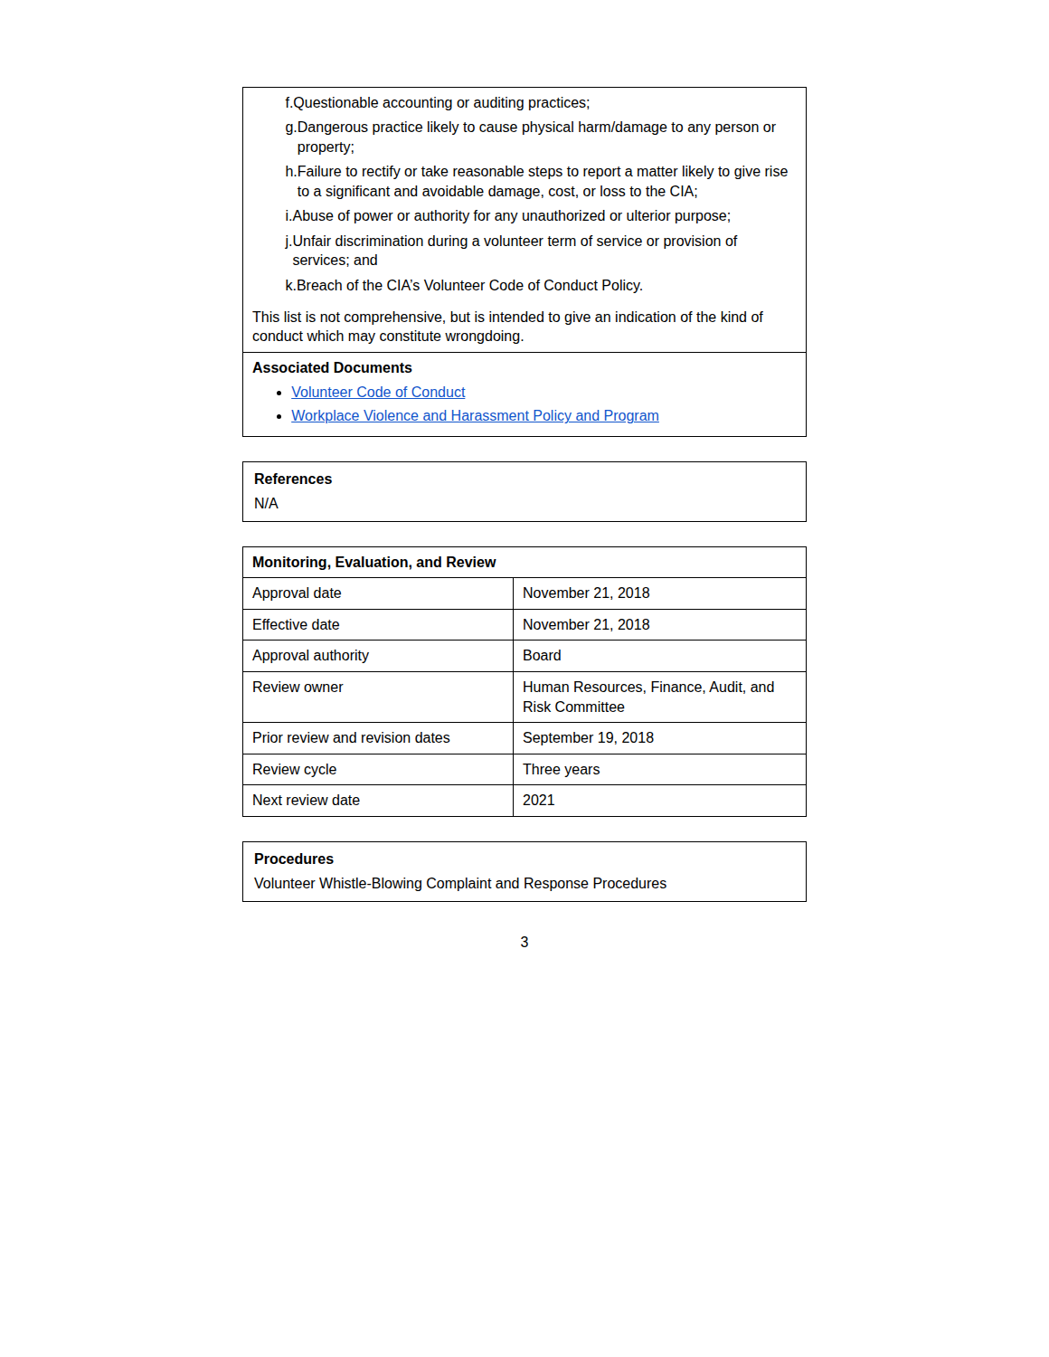| f. Questionable accounting or auditing practices; g. Dangerous practice likely to cause physical harm/damage to any person or property; h. Failure to rectify or take reasonable steps to report a matter likely to give rise to a significant and avoidable damage, cost, or loss to the CIA; i. Abuse of power or authority for any unauthorized or ulterior purpose; j. Unfair discrimination during a volunteer term of service or provision of services; and k. Breach of the CIA’s Volunteer Code of Conduct Policy. This list is not comprehensive, but is intended to give an indication of the kind of conduct which may constitute wrongdoing. |
| Associated Documents Volunteer Code of Conduct Workplace Violence and Harassment Policy and Program |
References
N/A
| Monitoring, Evaluation, and Review |
| Approval date | November 21, 2018 |
| Effective date | November 21, 2018 |
| Approval authority | Board |
| Review owner | Human Resources, Finance, Audit, and Risk Committee |
| Prior review and revision dates | September 19, 2018 |
| Review cycle | Three years |
| Next review date | 2021 |
Procedures
Volunteer Whistle-Blowing Complaint and Response Procedures
3